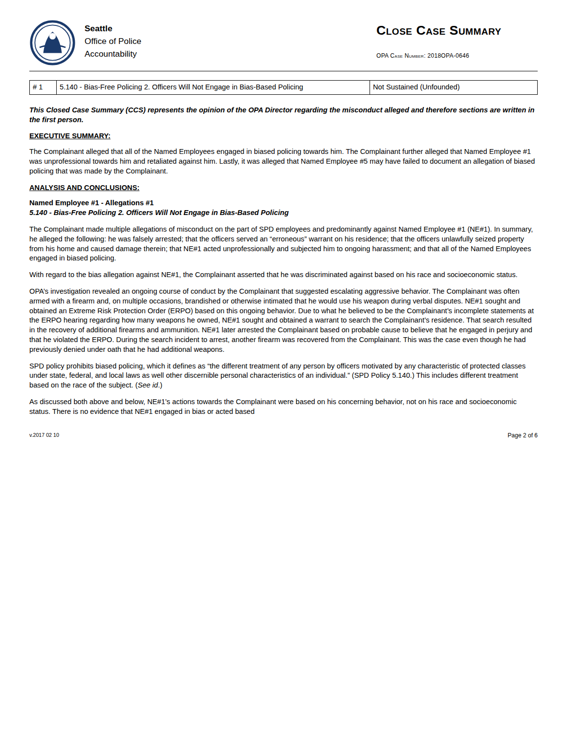Seattle
Office of Police
Accountability
Close Case Summary
OPA Case Number: 2018OPA-0646
| # 1 | 5.140 - Bias-Free Policing 2. Officers Will Not Engage in Bias-Based Policing | Not Sustained (Unfounded) |
This Closed Case Summary (CCS) represents the opinion of the OPA Director regarding the misconduct alleged and therefore sections are written in the first person.
EXECUTIVE SUMMARY:
The Complainant alleged that all of the Named Employees engaged in biased policing towards him. The Complainant further alleged that Named Employee #1 was unprofessional towards him and retaliated against him. Lastly, it was alleged that Named Employee #5 may have failed to document an allegation of biased policing that was made by the Complainant.
ANALYSIS AND CONCLUSIONS:
Named Employee #1 - Allegations #1
5.140 - Bias-Free Policing 2. Officers Will Not Engage in Bias-Based Policing
The Complainant made multiple allegations of misconduct on the part of SPD employees and predominantly against Named Employee #1 (NE#1). In summary, he alleged the following: he was falsely arrested; that the officers served an “erroneous” warrant on his residence; that the officers unlawfully seized property from his home and caused damage therein; that NE#1 acted unprofessionally and subjected him to ongoing harassment; and that all of the Named Employees engaged in biased policing.
With regard to the bias allegation against NE#1, the Complainant asserted that he was discriminated against based on his race and socioeconomic status.
OPA’s investigation revealed an ongoing course of conduct by the Complainant that suggested escalating aggressive behavior. The Complainant was often armed with a firearm and, on multiple occasions, brandished or otherwise intimated that he would use his weapon during verbal disputes. NE#1 sought and obtained an Extreme Risk Protection Order (ERPO) based on this ongoing behavior. Due to what he believed to be the Complainant’s incomplete statements at the ERPO hearing regarding how many weapons he owned, NE#1 sought and obtained a warrant to search the Complainant’s residence. That search resulted in the recovery of additional firearms and ammunition. NE#1 later arrested the Complainant based on probable cause to believe that he engaged in perjury and that he violated the ERPO. During the search incident to arrest, another firearm was recovered from the Complainant. This was the case even though he had previously denied under oath that he had additional weapons.
SPD policy prohibits biased policing, which it defines as “the different treatment of any person by officers motivated by any characteristic of protected classes under state, federal, and local laws as well other discernible personal characteristics of an individual.” (SPD Policy 5.140.) This includes different treatment based on the race of the subject. (See id.)
As discussed both above and below, NE#1’s actions towards the Complainant were based on his concerning behavior, not on his race and socioeconomic status. There is no evidence that NE#1 engaged in bias or acted based
v.2017 02 10
Page 2 of 6